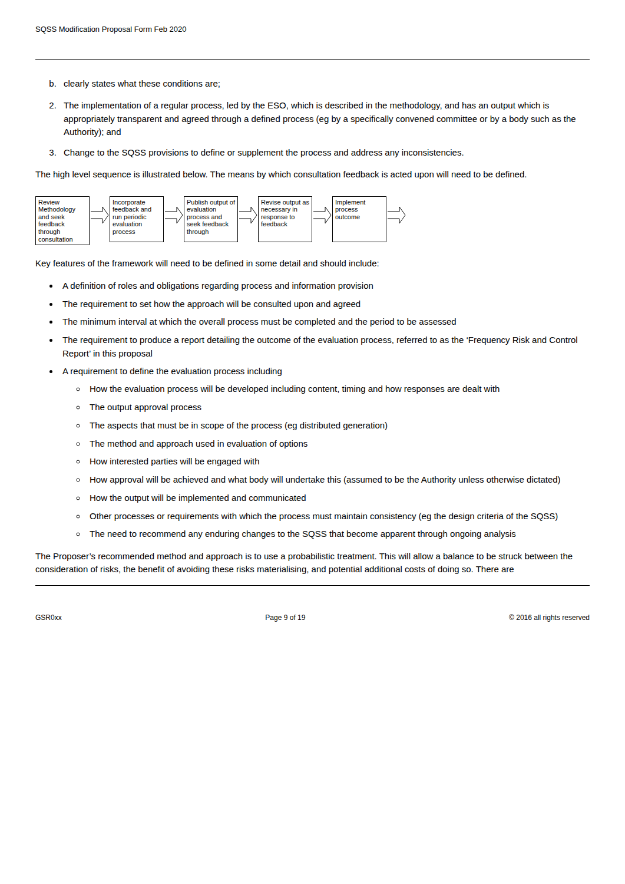SQSS Modification Proposal Form Feb 2020
clearly states what these conditions are;
The implementation of a regular process, led by the ESO, which is described in the methodology, and has an output which is appropriately transparent and agreed through a defined process (eg by a specifically convened committee or by a body such as the Authority); and
Change to the SQSS provisions to define or supplement the process and address any inconsistencies.
The high level sequence is illustrated below. The means by which consultation feedback is acted upon will need to be defined.
Review Methodology and seek feedback through consultation
Incorporate feedback and run periodic evaluation process
Publish output of evaluation process and seek feedback through
Revise output as necessary in response to feedback
Implement process outcome
Key features of the framework will need to be defined in some detail and should include:
A definition of roles and obligations regarding process and information provision
The requirement to set how the approach will be consulted upon and agreed
The minimum interval at which the overall process must be completed and the period to be assessed
The requirement to produce a report detailing the outcome of the evaluation process, referred to as the ‘Frequency Risk and Control Report’ in this proposal
A requirement to define the evaluation process including
How the evaluation process will be developed including content, timing and how responses are dealt with
The output approval process
The aspects that must be in scope of the process (eg distributed generation)
The method and approach used in evaluation of options
How interested parties will be engaged with
How approval will be achieved and what body will undertake this (assumed to be the Authority unless otherwise dictated)
How the output will be implemented and communicated
Other processes or requirements with which the process must maintain consistency (eg the design criteria of the SQSS)
The need to recommend any enduring changes to the SQSS that become apparent through ongoing analysis
The Proposer’s recommended method and approach is to use a probabilistic treatment. This will allow a balance to be struck between the consideration of risks, the benefit of avoiding these risks materialising, and potential additional costs of doing so. There are
GSR0xx Page 9 of 19 © 2016 all rights reserved